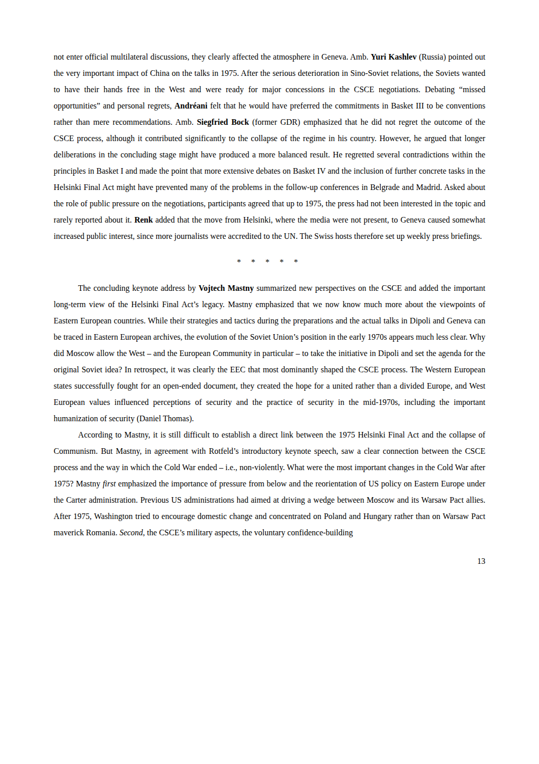not enter official multilateral discussions, they clearly affected the atmosphere in Geneva. Amb. Yuri Kashlev (Russia) pointed out the very important impact of China on the talks in 1975. After the serious deterioration in Sino-Soviet relations, the Soviets wanted to have their hands free in the West and were ready for major concessions in the CSCE negotiations. Debating “missed opportunities” and personal regrets, Andréani felt that he would have preferred the commitments in Basket III to be conventions rather than mere recommendations. Amb. Siegfried Bock (former GDR) emphasized that he did not regret the outcome of the CSCE process, although it contributed significantly to the collapse of the regime in his country. However, he argued that longer deliberations in the concluding stage might have produced a more balanced result. He regretted several contradictions within the principles in Basket I and made the point that more extensive debates on Basket IV and the inclusion of further concrete tasks in the Helsinki Final Act might have prevented many of the problems in the follow-up conferences in Belgrade and Madrid. Asked about the role of public pressure on the negotiations, participants agreed that up to 1975, the press had not been interested in the topic and rarely reported about it. Renk added that the move from Helsinki, where the media were not present, to Geneva caused somewhat increased public interest, since more journalists were accredited to the UN. The Swiss hosts therefore set up weekly press briefings.
* * * * *
The concluding keynote address by Vojtech Mastny summarized new perspectives on the CSCE and added the important long-term view of the Helsinki Final Act’s legacy. Mastny emphasized that we now know much more about the viewpoints of Eastern European countries. While their strategies and tactics during the preparations and the actual talks in Dipoli and Geneva can be traced in Eastern European archives, the evolution of the Soviet Union’s position in the early 1970s appears much less clear. Why did Moscow allow the West – and the European Community in particular – to take the initiative in Dipoli and set the agenda for the original Soviet idea? In retrospect, it was clearly the EEC that most dominantly shaped the CSCE process. The Western European states successfully fought for an open-ended document, they created the hope for a united rather than a divided Europe, and West European values influenced perceptions of security and the practice of security in the mid-1970s, including the important humanization of security (Daniel Thomas).
According to Mastny, it is still difficult to establish a direct link between the 1975 Helsinki Final Act and the collapse of Communism. But Mastny, in agreement with Rotfeld’s introductory keynote speech, saw a clear connection between the CSCE process and the way in which the Cold War ended – i.e., non-violently. What were the most important changes in the Cold War after 1975? Mastny first emphasized the importance of pressure from below and the reorientation of US policy on Eastern Europe under the Carter administration. Previous US administrations had aimed at driving a wedge between Moscow and its Warsaw Pact allies. After 1975, Washington tried to encourage domestic change and concentrated on Poland and Hungary rather than on Warsaw Pact maverick Romania. Second, the CSCE’s military aspects, the voluntary confidence-building
13